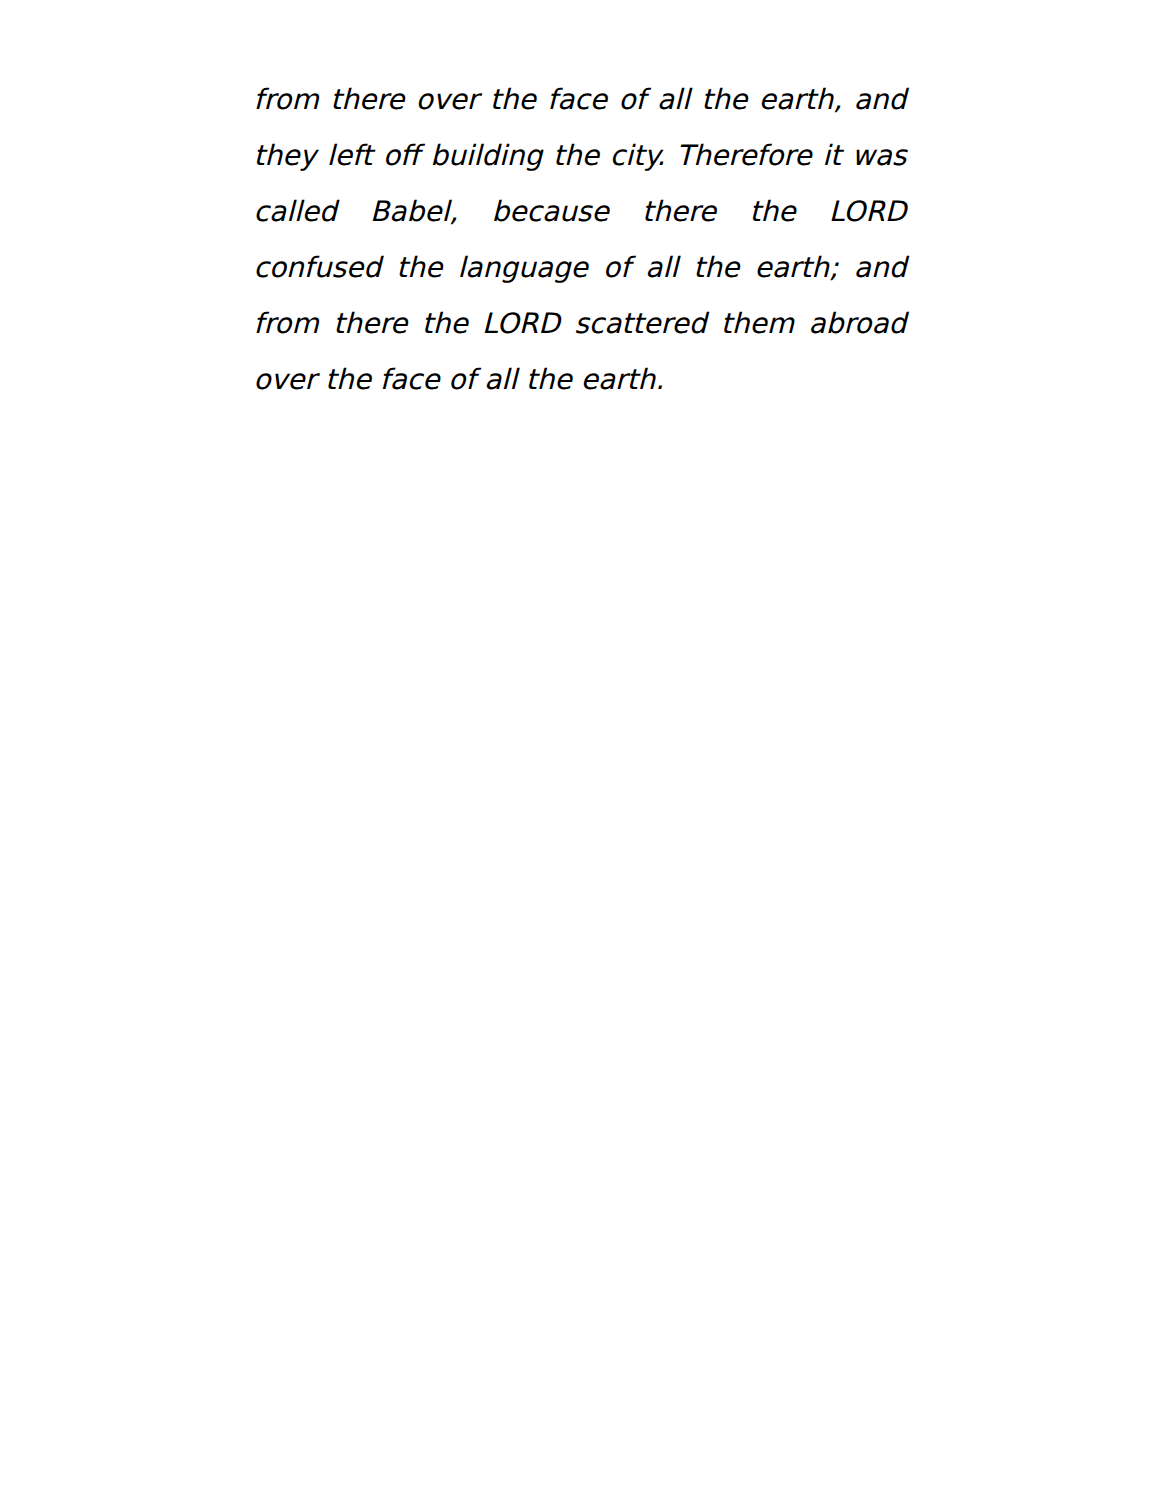from there over the face of all the earth, and they left off building the city. Therefore it was called Babel, because there the LORD confused the language of all the earth; and from there the LORD scattered them abroad over the face of all the earth.